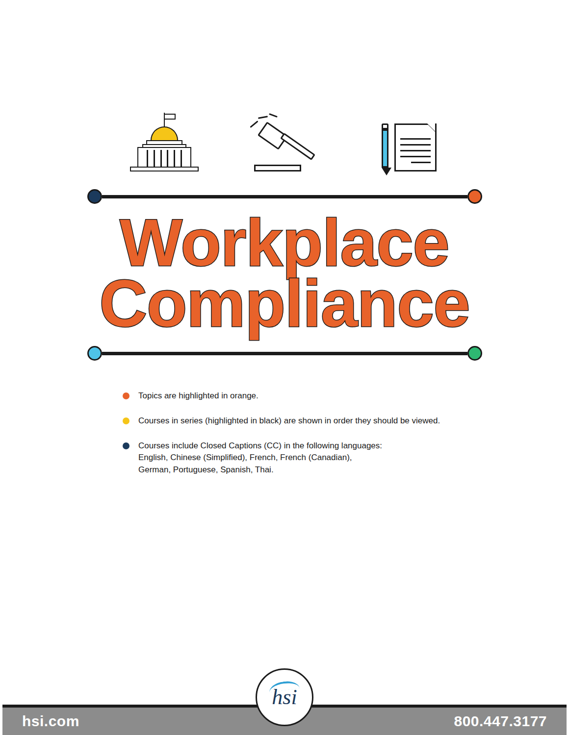Workplace
Compliance
Topics are highlighted in orange.
Courses in series (highlighted in black) are shown in order they should be viewed.
Courses include Closed Captions (CC) in the following languages:
English, Chinese (Simplified), French, French (Canadian),
German, Portuguese, Spanish, Thai.
hsi.com 800.447.3177
hsi